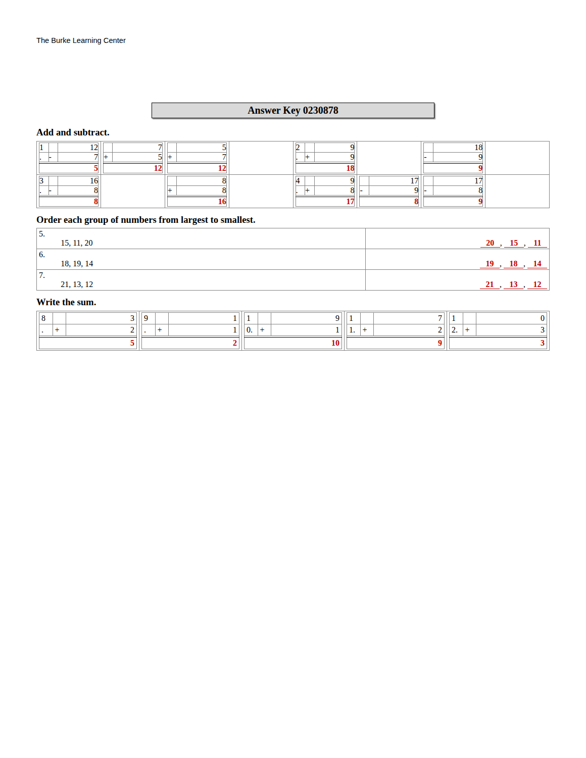The Burke Learning Center
Answer Key 0230878
Add and subtract.
| / 1 / / 12 / / . / - / 7 / / 5 / | / / 7 / / + / 5 / / 12 / | / / 5 / / + / 7 / / 12 / | | / 2 / / 9 / / . / + / 9 / / 18 / | | / / 18 / / - / 9 / / 9 / | |
| / 3 / / 16 / / . / - / 8 / / 8 / | | / / 8 / / + / 8 / / 16 / | | / 4 / / 9 / / . / + / 8 / / 17 / | / / 17 / / - / 9 / / 8 / | / / 17 / / - / 8 / / 9 / | |
Order each group of numbers from largest to smallest.
| 5. 15, 11, 20 | 20 , 15 , 11 |
| 6. 18, 19, 14 | 19 , 18 , 14 |
| 7. 21, 13, 12 | 21 , 13 , 12 |
Write the sum.
| / 8 / / 3 / / . / + / 2 / / 5 / | / 9 / / 1 / / . / + / 1 / / 2 / | / 1 / / 9 / / 0. / + / 1 / / 10 / | / 1 / / 7 / / 1. / + / 2 / / 9 / | / 1 / / 0 / / 2. / + / 3 / / 3 / |